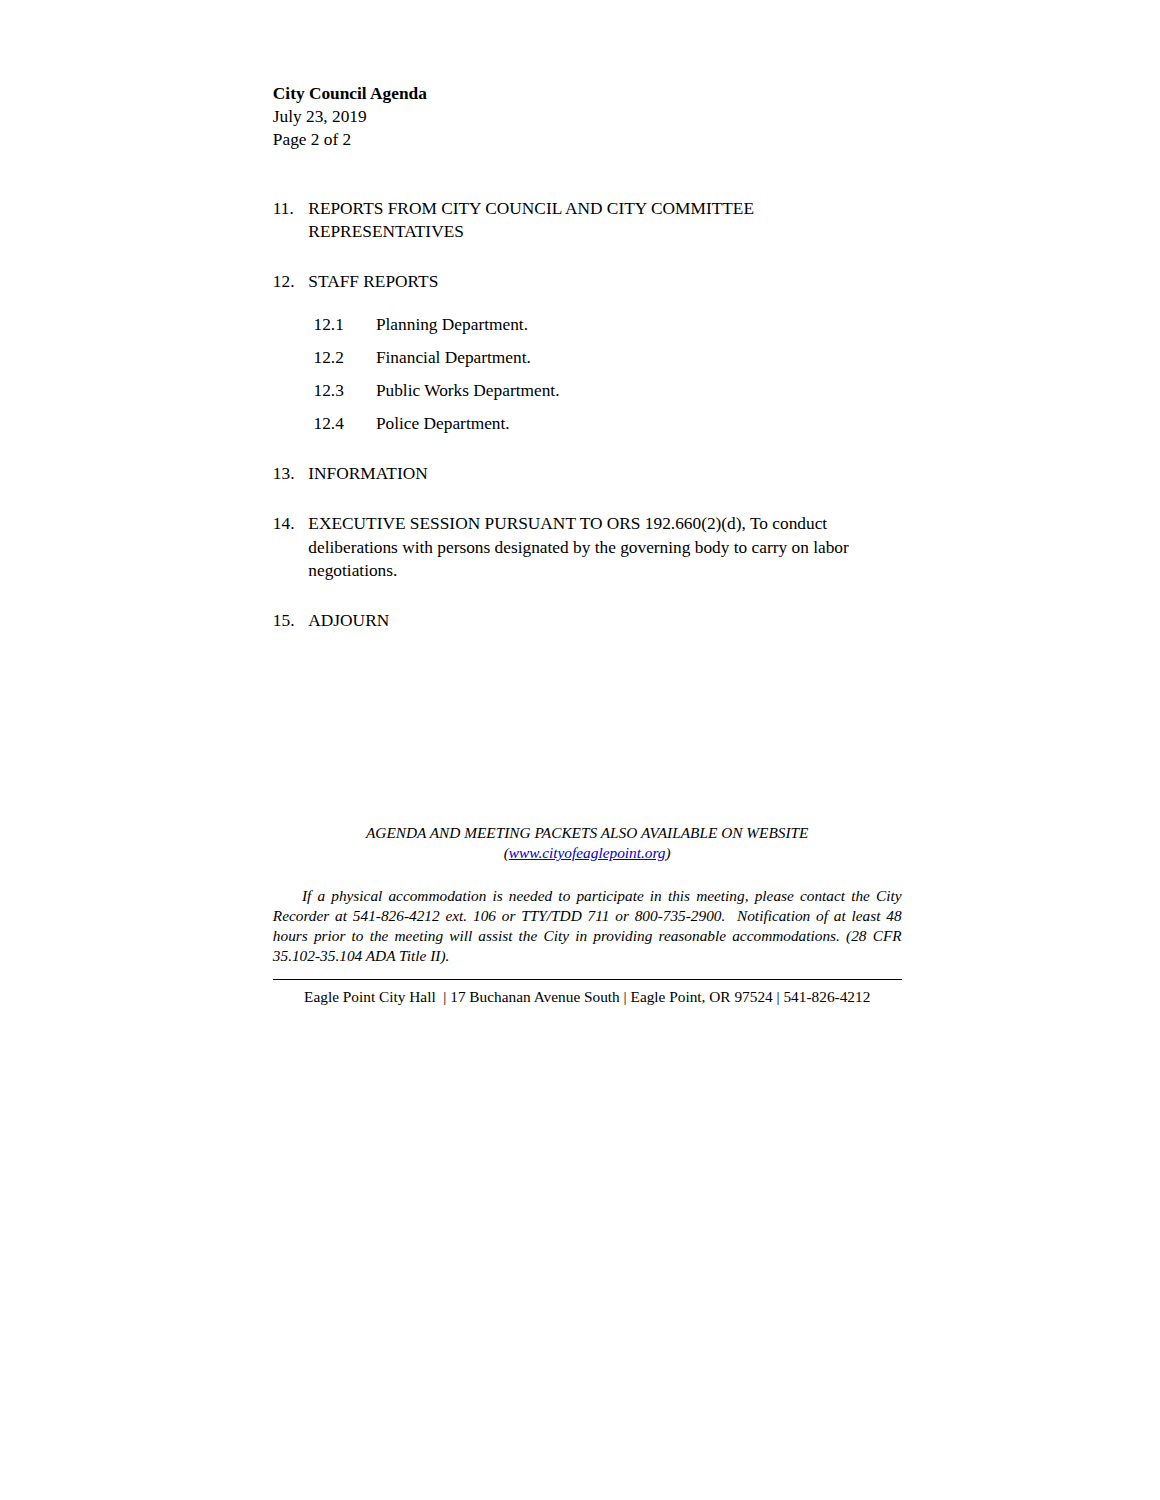City Council Agenda
July 23, 2019
Page 2 of 2
11. REPORTS FROM CITY COUNCIL AND CITY COMMITTEE REPRESENTATIVES
12. STAFF REPORTS
12.1 Planning Department.
12.2 Financial Department.
12.3 Public Works Department.
12.4 Police Department.
13. INFORMATION
14. EXECUTIVE SESSION PURSUANT TO ORS 192.660(2)(d), To conduct deliberations with persons designated by the governing body to carry on labor negotiations.
15. ADJOURN
AGENDA AND MEETING PACKETS ALSO AVAILABLE ON WEBSITE
(www.cityofeaglepoint.org)
If a physical accommodation is needed to participate in this meeting, please contact the City Recorder at 541-826-4212 ext. 106 or TTY/TDD 711 or 800-735-2900. Notification of at least 48 hours prior to the meeting will assist the City in providing reasonable accommodations. (28 CFR 35.102-35.104 ADA Title II).
Eagle Point City Hall | 17 Buchanan Avenue South | Eagle Point, OR 97524 | 541-826-4212